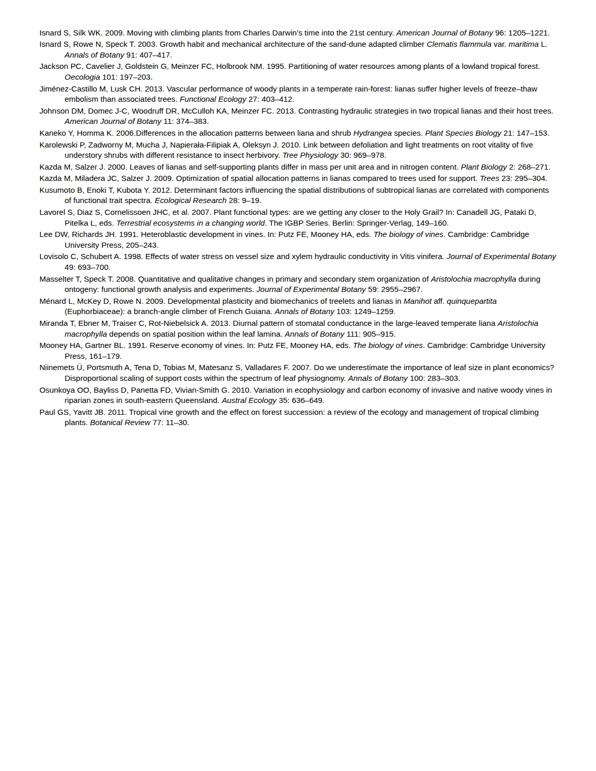Isnard S, Silk WK. 2009. Moving with climbing plants from Charles Darwin’s time into the 21st century. American Journal of Botany 96: 1205–1221.
Isnard S, Rowe N, Speck T. 2003. Growth habit and mechanical architecture of the sand-dune adapted climber Clematis flammula var. maritima L. Annals of Botany 91: 407–417.
Jackson PC, Cavelier J, Goldstein G, Meinzer FC, Holbrook NM. 1995. Partitioning of water resources among plants of a lowland tropical forest. Oecologia 101: 197–203.
Jiménez-Castillo M, Lusk CH. 2013. Vascular performance of woody plants in a temperate rain-forest: lianas suffer higher levels of freeze–thaw embolism than associated trees. Functional Ecology 27: 403–412.
Johnson DM, Domec J-C, Woodruff DR, McCulloh KA, Meinzer FC. 2013. Contrasting hydraulic strategies in two tropical lianas and their host trees. American Journal of Botany 11: 374–383.
Kaneko Y, Homma K. 2006.Differences in the allocation patterns between liana and shrub Hydrangea species. Plant Species Biology 21: 147–153.
Karolewski P, Zadworny M, Mucha J, Napierała-Filipiak A, Oleksyn J. 2010. Link between defoliation and light treatments on root vitality of five understory shrubs with different resistance to insect herbivory. Tree Physiology 30: 969–978.
Kazda M, Salzer J. 2000. Leaves of lianas and self-supporting plants differ in mass per unit area and in nitrogen content. Plant Biology 2: 268–271.
Kazda M, Miladera JC, Salzer J. 2009. Optimization of spatial allocation patterns in lianas compared to trees used for support. Trees 23: 295–304.
Kusumoto B, Enoki T, Kubota Y. 2012. Determinant factors influencing the spatial distributions of subtropical lianas are correlated with components of functional trait spectra. Ecological Research 28: 9–19.
Lavorel S, Diaz S, Cornelissoen JHC, et al. 2007. Plant functional types: are we getting any closer to the Holy Grail? In: Canadell JG, Pataki D, Pitelka L, eds. Terrestrial ecosystems in a changing world. The IGBP Series. Berlin: Springer-Verlag, 149–160.
Lee DW, Richards JH. 1991. Heteroblastic development in vines. In: Putz FE, Mooney HA, eds. The biology of vines. Cambridge: Cambridge University Press, 205–243.
Lovisolo C, Schubert A. 1998. Effects of water stress on vessel size and xylem hydraulic conductivity in Vitis vinifera. Journal of Experimental Botany 49: 693–700.
Masselter T, Speck T. 2008. Quantitative and qualitative changes in primary and secondary stem organization of Aristolochia macrophylla during ontogeny: functional growth analysis and experiments. Journal of Experimental Botany 59: 2955–2967.
Ménard L, McKey D, Rowe N. 2009. Developmental plasticity and biomechanics of treelets and lianas in Manihot aff. quinquepartita (Euphorbiaceae): a branch-angle climber of French Guiana. Annals of Botany 103: 1249–1259.
Miranda T, Ebner M, Traiser C, Rot-Niebelsick A. 2013. Diurnal pattern of stomatal conductance in the large-leaved temperate liana Aristolochia macrophylla depends on spatial position within the leaf lamina. Annals of Botany 111: 905–915.
Mooney HA, Gartner BL. 1991. Reserve economy of vines. In: Putz FE, Mooney HA, eds. The biology of vines. Cambridge: Cambridge University Press, 161–179.
Niinemets Ü, Portsmuth A, Tena D, Tobias M, Matesanz S, Valladares F. 2007. Do we underestimate the importance of leaf size in plant economics? Disproportional scaling of support costs within the spectrum of leaf physiognomy. Annals of Botany 100: 283–303.
Osunkoya OO, Bayliss D, Panetta FD, Vivian-Smith G. 2010. Variation in ecophysiology and carbon economy of invasive and native woody vines in riparian zones in south-eastern Queensland. Austral Ecology 35: 636–649.
Paul GS, Yavitt JB. 2011. Tropical vine growth and the effect on forest succession: a review of the ecology and management of tropical climbing plants. Botanical Review 77: 11–30.